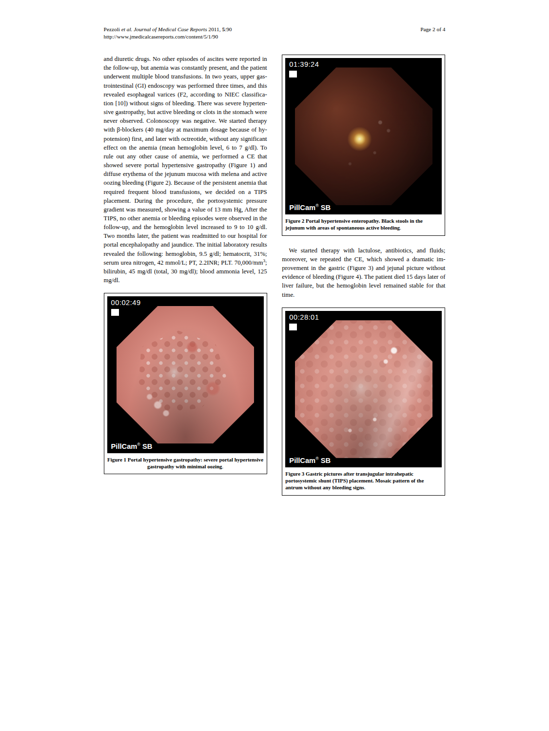Pezzoli et al. Journal of Medical Case Reports 2011, 5:90
http://www.jmedicalcasereports.com/content/5/1/90
Page 2 of 4
and diuretic drugs. No other episodes of ascites were reported in the follow-up, but anemia was constantly present, and the patient underwent multiple blood transfusions. In two years, upper gastrointestinal (GI) endoscopy was performed three times, and this revealed esophageal varices (F2, according to NIEC classification [10]) without signs of bleeding. There was severe hypertensive gastropathy, but active bleeding or clots in the stomach were never observed. Colonoscopy was negative. We started therapy with β-blockers (40 mg/day at maximum dosage because of hypotension) first, and later with octreotide, without any significant effect on the anemia (mean hemoglobin level, 6 to 7 g/dl). To rule out any other cause of anemia, we performed a CE that showed severe portal hypertensive gastropathy (Figure 1) and diffuse erythema of the jejunum mucosa with melena and active oozing bleeding (Figure 2). Because of the persistent anemia that required frequent blood transfusions, we decided on a TIPS placement. During the procedure, the portosystemic pressure gradient was measured, showing a value of 13 mm Hg, After the TIPS, no other anemia or bleeding episodes were observed in the follow-up, and the hemoglobin level increased to 9 to 10 g/dl. Two months later, the patient was readmitted to our hospital for portal encephalopathy and jaundice. The initial laboratory results revealed the following: hemoglobin, 9.5 g/dl; hematocrit, 31%; serum urea nitrogen, 42 mmol/L; PT, 2.2INR; PLT. 70,000/mm3; bilirubin, 45 mg/dl (total, 30 mg/dl); blood ammonia level, 125 mg/dl.
00:02:49
PillCam® SB
Figure 1 Portal hypertensive gastropathy: severe portal hypertensive gastropathy with minimal oozing.
01:39:24
PillCam® SB
Figure 2 Portal hypertensive enteropathy. Black stools in the jejunum with areas of spontaneous active bleeding.
We started therapy with lactulose, antibiotics, and fluids; moreover, we repeated the CE, which showed a dramatic improvement in the gastric (Figure 3) and jejunal picture without evidence of bleeding (Figure 4). The patient died 15 days later of liver failure, but the hemoglobin level remained stable for that time.
00:28:01
PillCam® SB
Figure 3 Gastric pictures after transjugular intrahepatic portosystemic shunt (TIPS) placement. Mosaic pattern of the antrum without any bleeding signs.